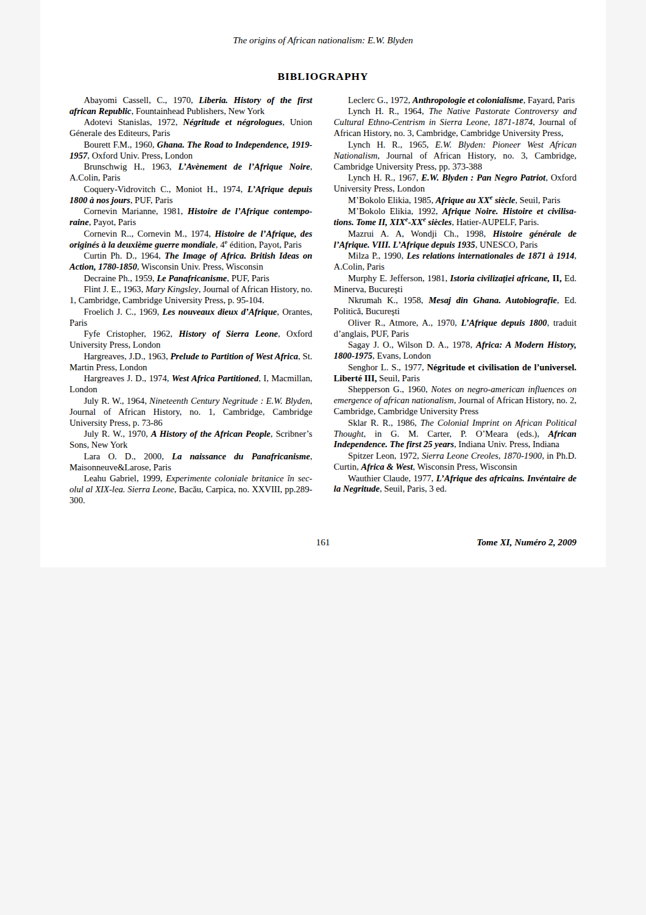The origins of African nationalism: E.W. Blyden
BIBLIOGRAPHY
Abayomi Cassell, C., 1970, Liberia. History of the first african Republic, Fountainhead Publishers, New York
Adotevi Stanislas, 1972, Négritude et négrologues, Union Génerale des Editeurs, Paris
Bourett F.M., 1960, Ghana. The Road to Independence, 1919-1957, Oxford Univ. Press, London
Brunschwig H., 1963, L’Avènement de l’Afrique Noire, A.Colin, Paris
Coquery-Vidrovitch C., Moniot H., 1974, L’Afrique depuis 1800 à nos jours, PUF, Paris
Cornevin Marianne, 1981, Histoire de l’Afrique contemporaine, Payot, Paris
Cornevin R.., Cornevin M., 1974, Histoire de l’Afrique, des originés à la deuxième guerre mondiale, 4e édition, Payot, Paris
Curtin Ph. D., 1964, The Image of Africa. British Ideas on Action, 1780-1850, Wisconsin Univ. Press, Wisconsin
Decraine Ph., 1959, Le Panafricanisme, PUF, Paris
Flint J. E., 1963, Mary Kingsley, Journal of African History, no. 1, Cambridge, Cambridge University Press, p. 95-104.
Froelich J. C., 1969, Les nouveaux dieux d’Afrique, Orantes, Paris
Fyfe Cristopher, 1962, History of Sierra Leone, Oxford University Press, London
Hargreaves, J.D., 1963, Prelude to Partition of West Africa, St. Martin Press, London
Hargreaves J. D., 1974, West Africa Partitioned, I, Macmillan, London
July R. W., 1964, Nineteenth Century Negritude : E.W. Blyden, Journal of African History, no. 1, Cambridge, Cambridge University Press, p. 73-86
July R. W., 1970, A History of the African People, Scribner’s Sons, New York
Lara O. D., 2000, La naissance du Panafricanisme, Maisonneuve&Larose, Paris
Leahu Gabriel, 1999, Experimente coloniale britanice în secolul al XIX-lea. Sierra Leone, Bacău, Carpica, no. XXVIII, pp.289-300.
Leclerc G., 1972, Anthropologie et colonialisme, Fayard, Paris
Lynch H. R., 1964, The Native Pastorate Controversy and Cultural Ethno-Centrism in Sierra Leone, 1871-1874, Journal of African History, no. 3, Cambridge, Cambridge University Press,
Lynch H. R., 1965, E.W. Blyden: Pioneer West African Nationalism, Journal of African History, no. 3, Cambridge, Cambridge University Press, pp. 373-388
Lynch H. R., 1967, E.W. Blyden : Pan Negro Patriot, Oxford University Press, London
M’Bokolo Elikia, 1985, Afrique au XXe siècle, Seuil, Paris
M’Bokolo Elikia, 1992, Afrique Noire. Histoire et civilisations. Tome II, XIXe-XXe siècles, Hatier-AUPELF, Paris.
Mazrui A. A, Wondji Ch., 1998, Histoire générale de l’Afrique. VIII. L’Afrique depuis 1935, UNESCO, Paris
Milza P., 1990, Les relations internationales de 1871 à 1914, A.Colin, Paris
Murphy E. Jefferson, 1981, Istoria civilizaţiei africane, II, Ed. Minerva, Bucureşti
Nkrumah K., 1958, Mesaj din Ghana. Autobiografie, Ed. Politică, Bucureşti
Oliver R., Atmore, A., 1970, L’Afrique depuis 1800, traduit d’anglais, PUF, Paris
Sagay J. O., Wilson D. A., 1978, Africa: A Modern History, 1800-1975, Evans, London
Senghor L. S., 1977, Négritude et civilisation de l’universel. Liberté III, Seuil, Paris
Shepperson G., 1960, Notes on negro-american influences on emergence of african nationalism, Journal of African History, no. 2, Cambridge, Cambridge University Press
Sklar R. R., 1986, The Colonial Imprint on African Political Thought, in G. M. Carter, P. O’Meara (eds.), African Independence. The first 25 years, Indiana Univ. Press, Indiana
Spitzer Leon, 1972, Sierra Leone Creoles, 1870-1900, in Ph.D. Curtin, Africa & West, Wisconsin Press, Wisconsin
Wauthier Claude, 1977, L’Afrique des africains. Invéntaire de la Negritude, Seuil, Paris, 3 ed.
161 Tome XI, Numéro 2, 2009